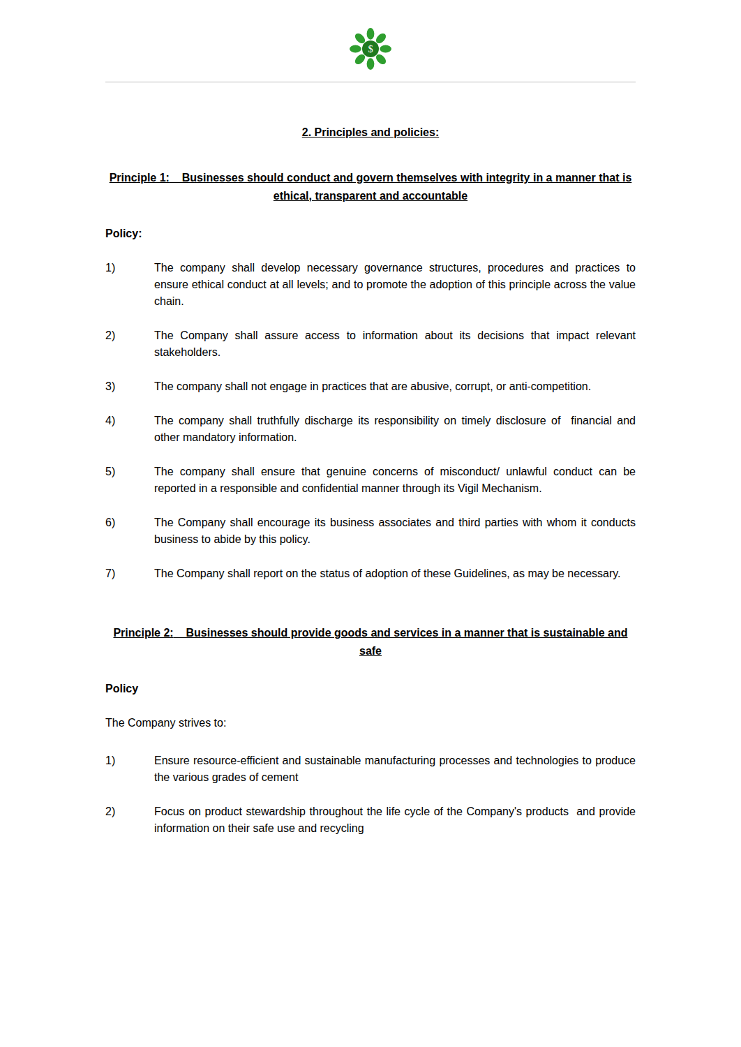$
2. Principles and policies:
Principle 1: Businesses should conduct and govern themselves with integrity in a manner that is ethical, transparent and accountable
Policy:
The company shall develop necessary governance structures, procedures and practices to ensure ethical conduct at all levels; and to promote the adoption of this principle across the value chain.
The Company shall assure access to information about its decisions that impact relevant stakeholders.
The company shall not engage in practices that are abusive, corrupt, or anti-competition.
The company shall truthfully discharge its responsibility on timely disclosure of financial and other mandatory information.
The company shall ensure that genuine concerns of misconduct/ unlawful conduct can be reported in a responsible and confidential manner through its Vigil Mechanism.
The Company shall encourage its business associates and third parties with whom it conducts business to abide by this policy.
The Company shall report on the status of adoption of these Guidelines, as may be necessary.
Principle 2: Businesses should provide goods and services in a manner that is sustainable and safe
Policy
The Company strives to:
Ensure resource-efficient and sustainable manufacturing processes and technologies to produce the various grades of cement
Focus on product stewardship throughout the life cycle of the Company's products and provide information on their safe use and recycling